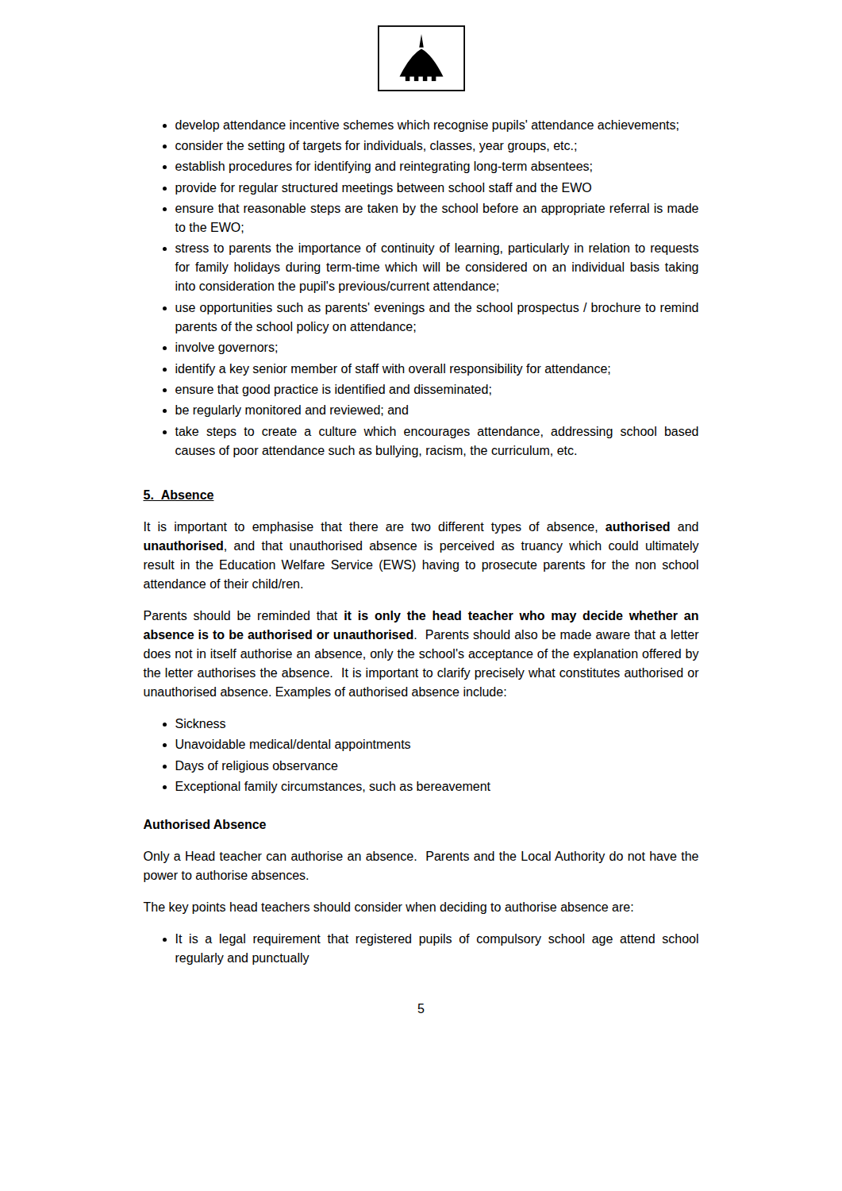develop attendance incentive schemes which recognise pupils' attendance achievements;
consider the setting of targets for individuals, classes, year groups, etc.;
establish procedures for identifying and reintegrating long-term absentees;
provide for regular structured meetings between school staff and the EWO
ensure that reasonable steps are taken by the school before an appropriate referral is made to the EWO;
stress to parents the importance of continuity of learning, particularly in relation to requests for family holidays during term-time which will be considered on an individual basis taking into consideration the pupil's previous/current attendance;
use opportunities such as parents' evenings and the school prospectus / brochure to remind parents of the school policy on attendance;
involve governors;
identify a key senior member of staff with overall responsibility for attendance;
ensure that good practice is identified and disseminated;
be regularly monitored and reviewed; and
take steps to create a culture which encourages attendance, addressing school based causes of poor attendance such as bullying, racism, the curriculum, etc.
5. Absence
It is important to emphasise that there are two different types of absence, authorised and unauthorised, and that unauthorised absence is perceived as truancy which could ultimately result in the Education Welfare Service (EWS) having to prosecute parents for the non school attendance of their child/ren.
Parents should be reminded that it is only the head teacher who may decide whether an absence is to be authorised or unauthorised. Parents should also be made aware that a letter does not in itself authorise an absence, only the school's acceptance of the explanation offered by the letter authorises the absence. It is important to clarify precisely what constitutes authorised or unauthorised absence. Examples of authorised absence include:
Sickness
Unavoidable medical/dental appointments
Days of religious observance
Exceptional family circumstances, such as bereavement
Authorised Absence
Only a Head teacher can authorise an absence. Parents and the Local Authority do not have the power to authorise absences.
The key points head teachers should consider when deciding to authorise absence are:
It is a legal requirement that registered pupils of compulsory school age attend school regularly and punctually
5